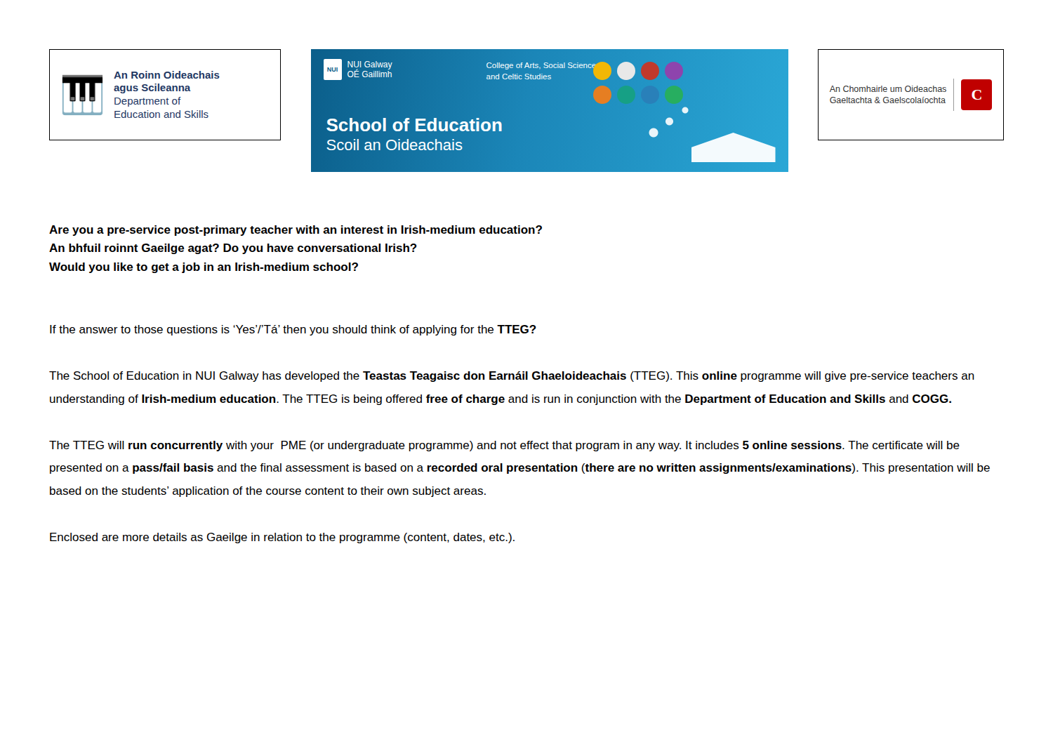🎹
An Roinn Oideachais
agus Scileanna
Department of
Education and Skills
NUI NUI Galway
OÉ Gaillimh
College of Arts, Social Sciences,
and Celtic Studies
School of EducationScoil an Oideachais
An Chomhairle um Oideachas
Gaeltachta & Gaelscolaíochta C
Are you a pre-service post-primary teacher with an interest in Irish-medium education?
An bhfuil roinnt Gaeilge agat? Do you have conversational Irish?
Would you like to get a job in an Irish-medium school?
If the answer to those questions is ‘Yes’/’Tá’ then you should think of applying for the TTEG?
The School of Education in NUI Galway has developed the Teastas Teagaisc don Earnáil Ghaeloideachais (TTEG). This online programme will give pre-service teachers an understanding of Irish-medium education. The TTEG is being offered free of charge and is run in conjunction with the Department of Education and Skills and COGG.
The TTEG will run concurrently with your PME (or undergraduate programme) and not effect that program in any way. It includes 5 online sessions. The certificate will be presented on a pass/fail basis and the final assessment is based on a recorded oral presentation (there are no written assignments/examinations). This presentation will be based on the students’ application of the course content to their own subject areas.
Enclosed are more details as Gaeilge in relation to the programme (content, dates, etc.).